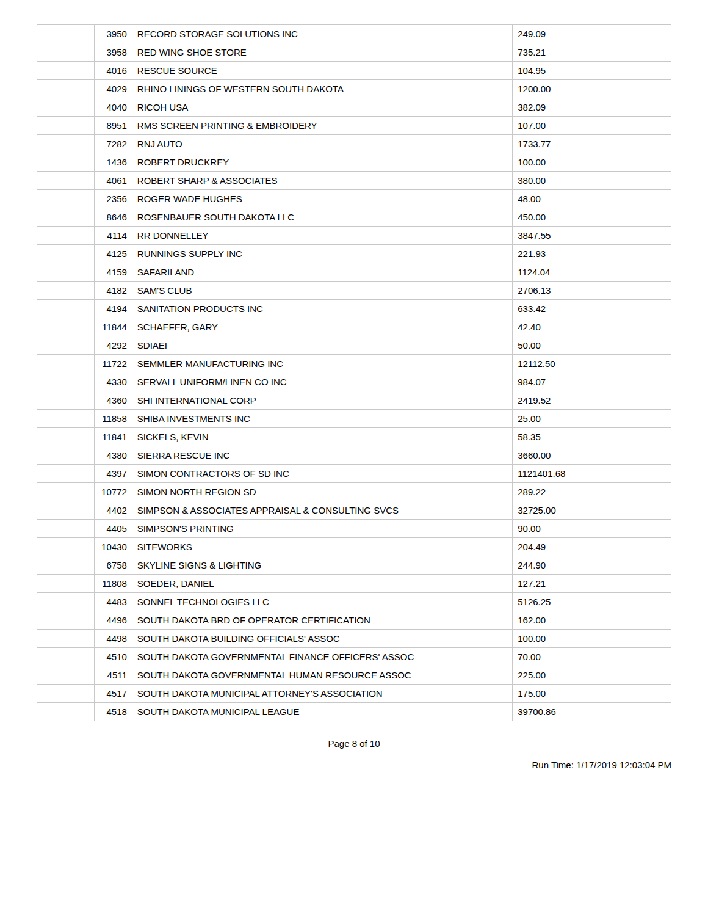| | 3950 | RECORD STORAGE SOLUTIONS INC | 249.09 |
| | 3958 | RED WING SHOE STORE | 735.21 |
| | 4016 | RESCUE SOURCE | 104.95 |
| | 4029 | RHINO LININGS OF WESTERN SOUTH DAKOTA | 1200.00 |
| | 4040 | RICOH USA | 382.09 |
| | 8951 | RMS SCREEN PRINTING & EMBROIDERY | 107.00 |
| | 7282 | RNJ AUTO | 1733.77 |
| | 1436 | ROBERT DRUCKREY | 100.00 |
| | 4061 | ROBERT SHARP & ASSOCIATES | 380.00 |
| | 2356 | ROGER WADE HUGHES | 48.00 |
| | 8646 | ROSENBAUER SOUTH DAKOTA LLC | 450.00 |
| | 4114 | RR DONNELLEY | 3847.55 |
| | 4125 | RUNNINGS SUPPLY INC | 221.93 |
| | 4159 | SAFARILAND | 1124.04 |
| | 4182 | SAM'S CLUB | 2706.13 |
| | 4194 | SANITATION PRODUCTS INC | 633.42 |
| | 11844 | SCHAEFER, GARY | 42.40 |
| | 4292 | SDIAEI | 50.00 |
| | 11722 | SEMMLER MANUFACTURING INC | 12112.50 |
| | 4330 | SERVALL UNIFORM/LINEN CO INC | 984.07 |
| | 4360 | SHI INTERNATIONAL CORP | 2419.52 |
| | 11858 | SHIBA INVESTMENTS INC | 25.00 |
| | 11841 | SICKELS, KEVIN | 58.35 |
| | 4380 | SIERRA RESCUE INC | 3660.00 |
| | 4397 | SIMON CONTRACTORS OF SD INC | 1121401.68 |
| | 10772 | SIMON NORTH REGION SD | 289.22 |
| | 4402 | SIMPSON & ASSOCIATES APPRAISAL & CONSULTING SVCS | 32725.00 |
| | 4405 | SIMPSON'S PRINTING | 90.00 |
| | 10430 | SITEWORKS | 204.49 |
| | 6758 | SKYLINE SIGNS & LIGHTING | 244.90 |
| | 11808 | SOEDER, DANIEL | 127.21 |
| | 4483 | SONNEL TECHNOLOGIES LLC | 5126.25 |
| | 4496 | SOUTH DAKOTA BRD OF OPERATOR CERTIFICATION | 162.00 |
| | 4498 | SOUTH DAKOTA BUILDING OFFICIALS' ASSOC | 100.00 |
| | 4510 | SOUTH DAKOTA GOVERNMENTAL FINANCE OFFICERS' ASSOC | 70.00 |
| | 4511 | SOUTH DAKOTA GOVERNMENTAL HUMAN RESOURCE ASSOC | 225.00 |
| | 4517 | SOUTH DAKOTA MUNICIPAL ATTORNEY'S ASSOCIATION | 175.00 |
| | 4518 | SOUTH DAKOTA MUNICIPAL LEAGUE | 39700.86 |
Page 8 of 10
Run Time: 1/17/2019 12:03:04 PM